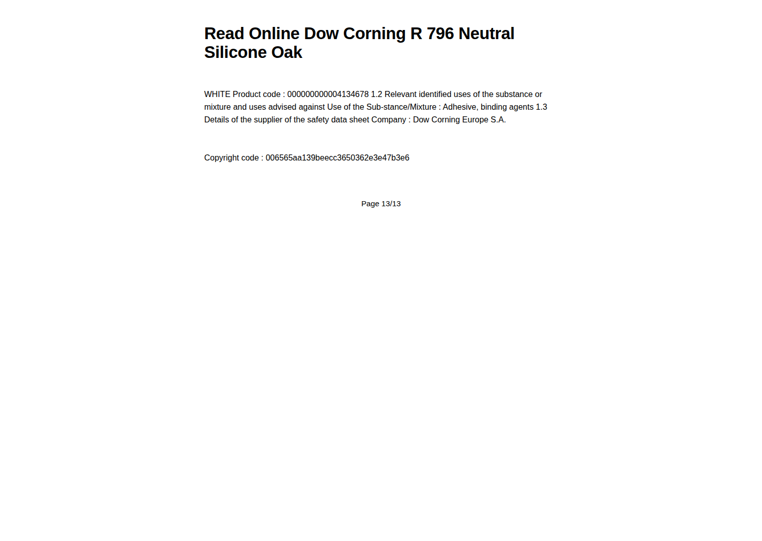Read Online Dow Corning R 796 Neutral Silicone Oak
WHITE Product code : 000000000004134678 1.2 Relevant identified uses of the substance or mixture and uses advised against Use of the Sub-stance/Mixture : Adhesive, binding agents 1.3 Details of the supplier of the safety data sheet Company : Dow Corning Europe S.A.
Copyright code : 006565aa139beecc3650362e3e47b3e6
Page 13/13